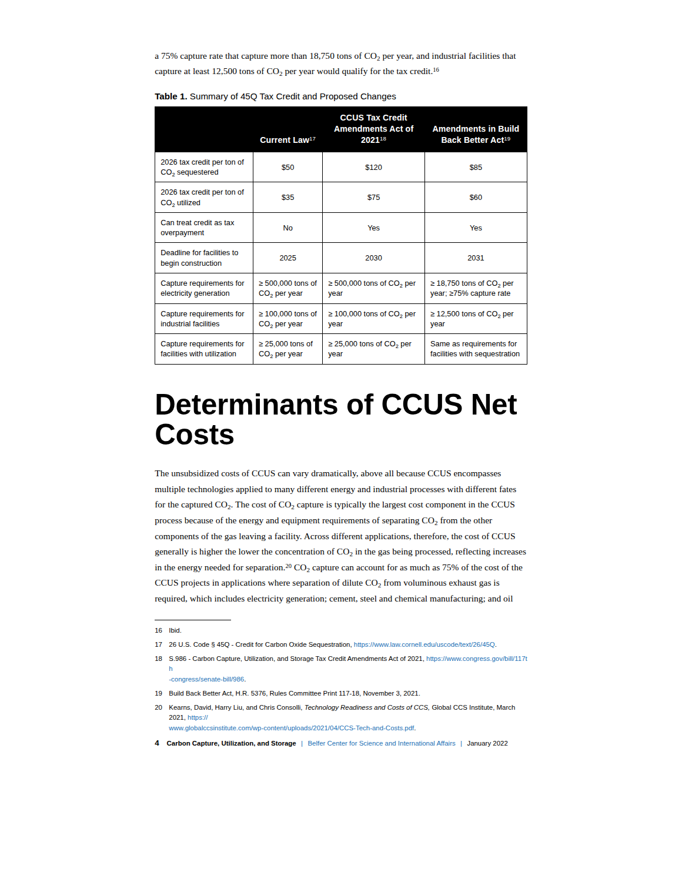a 75% capture rate that capture more than 18,750 tons of CO2 per year, and industrial facilities that capture at least 12,500 tons of CO2 per year would qualify for the tax credit.16
Table 1. Summary of 45Q Tax Credit and Proposed Changes
| | Current Law 17 | CCUS Tax Credit Amendments Act of 2021 18 | Amendments in Build Back Better Act 19 |
| --- | --- | --- | --- |
| 2026 tax credit per ton of CO 2 sequestered | $50 | $120 | $85 |
| 2026 tax credit per ton of CO 2 utilized | $35 | $75 | $60 |
| Can treat credit as tax overpayment | No | Yes | Yes |
| Deadline for facilities to begin construction | 2025 | 2030 | 2031 |
| Capture requirements for electricity generation | ≥ 500,000 tons of CO 2 per year | ≥ 500,000 tons of CO 2 per year | ≥ 18,750 tons of CO 2 per year; ≥75% capture rate |
| Capture requirements for industrial facilities | ≥ 100,000 tons of CO 2 per year | ≥ 100,000 tons of CO 2 per year | ≥ 12,500 tons of CO 2 per year |
| Capture requirements for facilities with utilization | ≥ 25,000 tons of CO 2 per year | ≥ 25,000 tons of CO 2 per year | Same as requirements for facilities with sequestration |
Determinants of CCUS Net Costs
The unsubsidized costs of CCUS can vary dramatically, above all because CCUS encompasses multiple technologies applied to many different energy and industrial processes with different fates for the captured CO2. The cost of CO2 capture is typically the largest cost component in the CCUS process because of the energy and equipment requirements of separating CO2 from the other components of the gas leaving a facility. Across different applications, therefore, the cost of CCUS generally is higher the lower the concentration of CO2 in the gas being processed, reflecting increases in the energy needed for separation.20 CO2 capture can account for as much as 75% of the cost of the CCUS projects in applications where separation of dilute CO2 from voluminous exhaust gas is required, which includes electricity generation; cement, steel and chemical manufacturing; and oil
16 Ibid.
1726 U.S. Code § 45Q - Credit for Carbon Oxide Sequestration, https://www.law.cornell.edu/uscode/text/26/45Q.
18 S.986 - Carbon Capture, Utilization, and Storage Tax Credit Amendments Act of 2021, https://www.congress.gov/bill/117th
-congress/senate-bill/986.
19 Build Back Better Act, H.R. 5376, Rules Committee Print 117-18, November 3, 2021.
20 Kearns, David, Harry Liu, and Chris Consolli, Technology Readiness and Costs of CCS, Global CCS Institute, March 2021, https://
www.globalccsinstitute.com/wp-content/uploads/2021/04/CCS-Tech-and-Costs.pdf.
4 Carbon Capture, Utilization, and Storage | Belfer Center for Science and International Affairs | January 2022